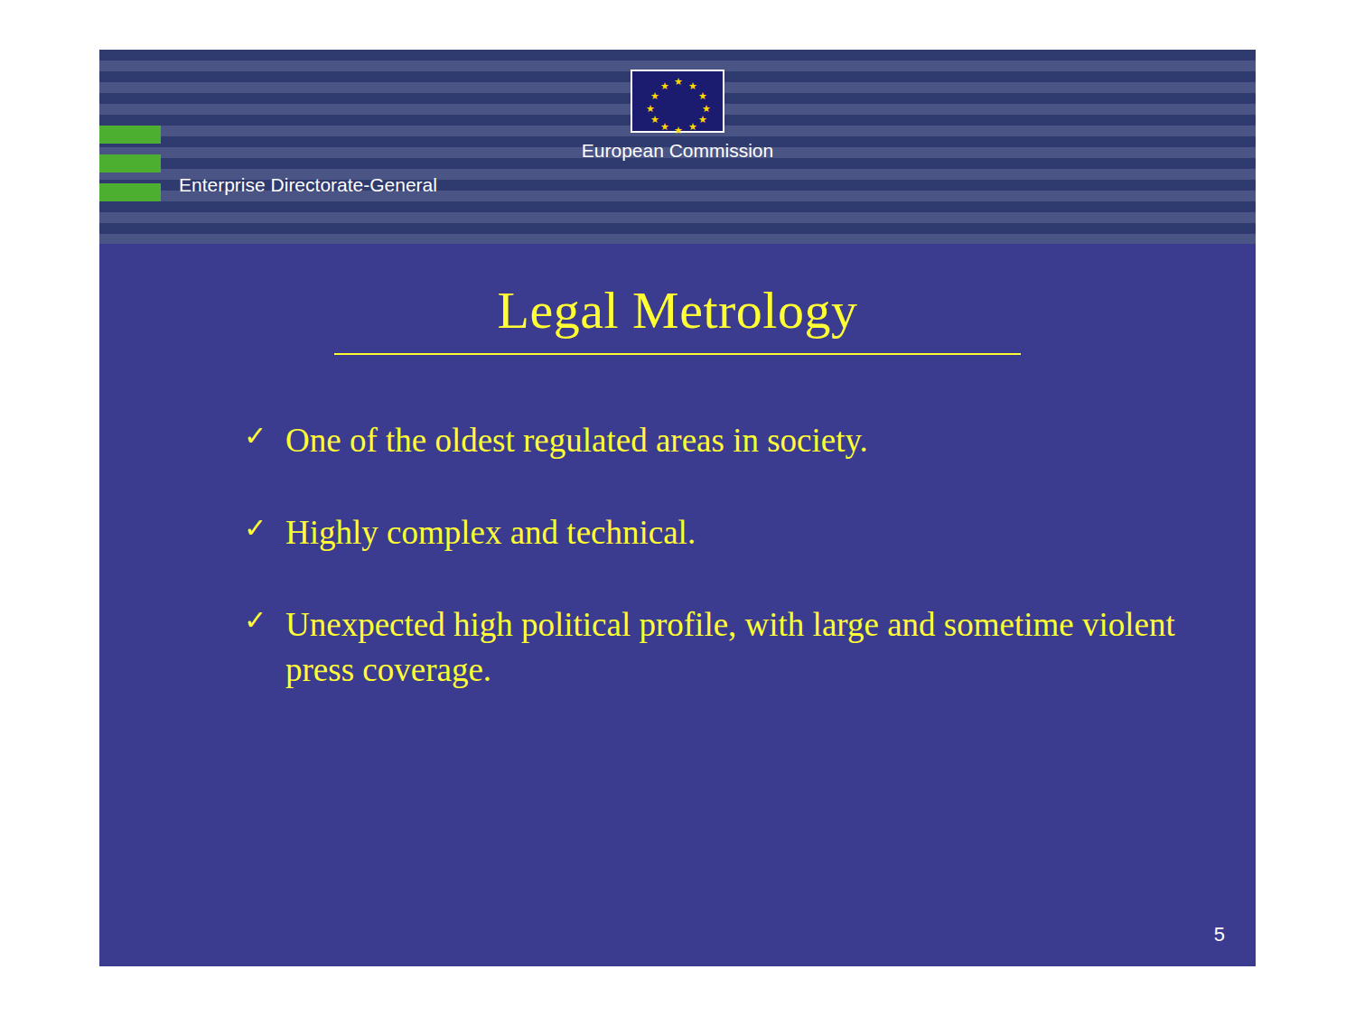★ ★ ★ ★ ★ ★ ★ ★ ★ ★ ★ ★
European Commission
Enterprise Directorate-General
Legal Metrology
One of the oldest regulated areas in society.
Highly complex and technical.
Unexpected high political profile, with large and sometime violent press coverage.
5